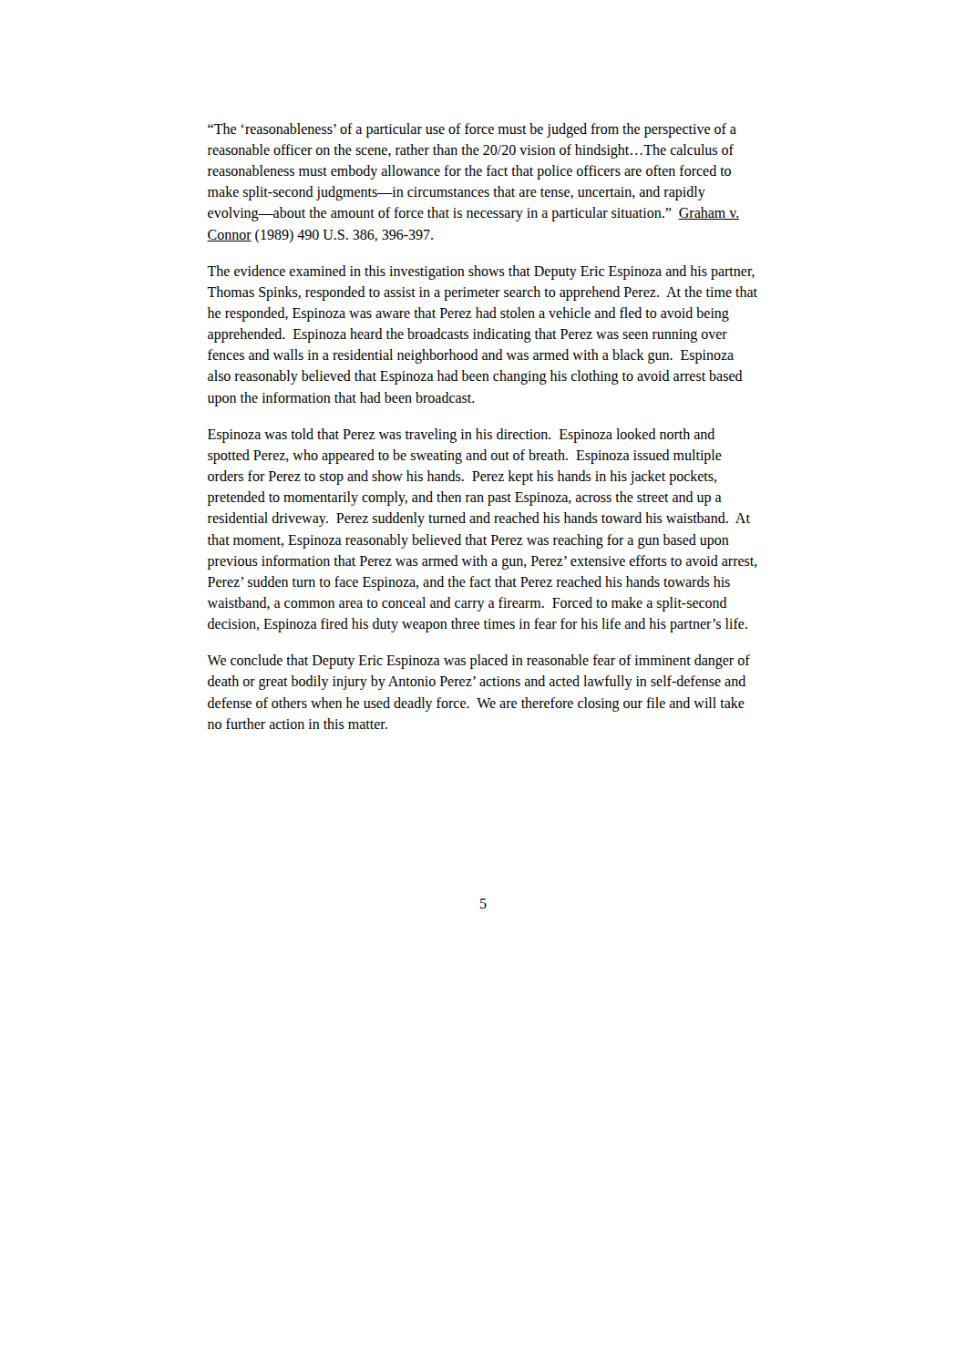“The ‘reasonableness’ of a particular use of force must be judged from the perspective of a reasonable officer on the scene, rather than the 20/20 vision of hindsight…The calculus of reasonableness must embody allowance for the fact that police officers are often forced to make split-second judgments—in circumstances that are tense, uncertain, and rapidly evolving—about the amount of force that is necessary in a particular situation.” Graham v. Connor (1989) 490 U.S. 386, 396-397.
The evidence examined in this investigation shows that Deputy Eric Espinoza and his partner, Thomas Spinks, responded to assist in a perimeter search to apprehend Perez. At the time that he responded, Espinoza was aware that Perez had stolen a vehicle and fled to avoid being apprehended. Espinoza heard the broadcasts indicating that Perez was seen running over fences and walls in a residential neighborhood and was armed with a black gun. Espinoza also reasonably believed that Espinoza had been changing his clothing to avoid arrest based upon the information that had been broadcast.
Espinoza was told that Perez was traveling in his direction. Espinoza looked north and spotted Perez, who appeared to be sweating and out of breath. Espinoza issued multiple orders for Perez to stop and show his hands. Perez kept his hands in his jacket pockets, pretended to momentarily comply, and then ran past Espinoza, across the street and up a residential driveway. Perez suddenly turned and reached his hands toward his waistband. At that moment, Espinoza reasonably believed that Perez was reaching for a gun based upon previous information that Perez was armed with a gun, Perez’ extensive efforts to avoid arrest, Perez’ sudden turn to face Espinoza, and the fact that Perez reached his hands towards his waistband, a common area to conceal and carry a firearm. Forced to make a split-second decision, Espinoza fired his duty weapon three times in fear for his life and his partner’s life.
We conclude that Deputy Eric Espinoza was placed in reasonable fear of imminent danger of death or great bodily injury by Antonio Perez’ actions and acted lawfully in self-defense and defense of others when he used deadly force. We are therefore closing our file and will take no further action in this matter.
5